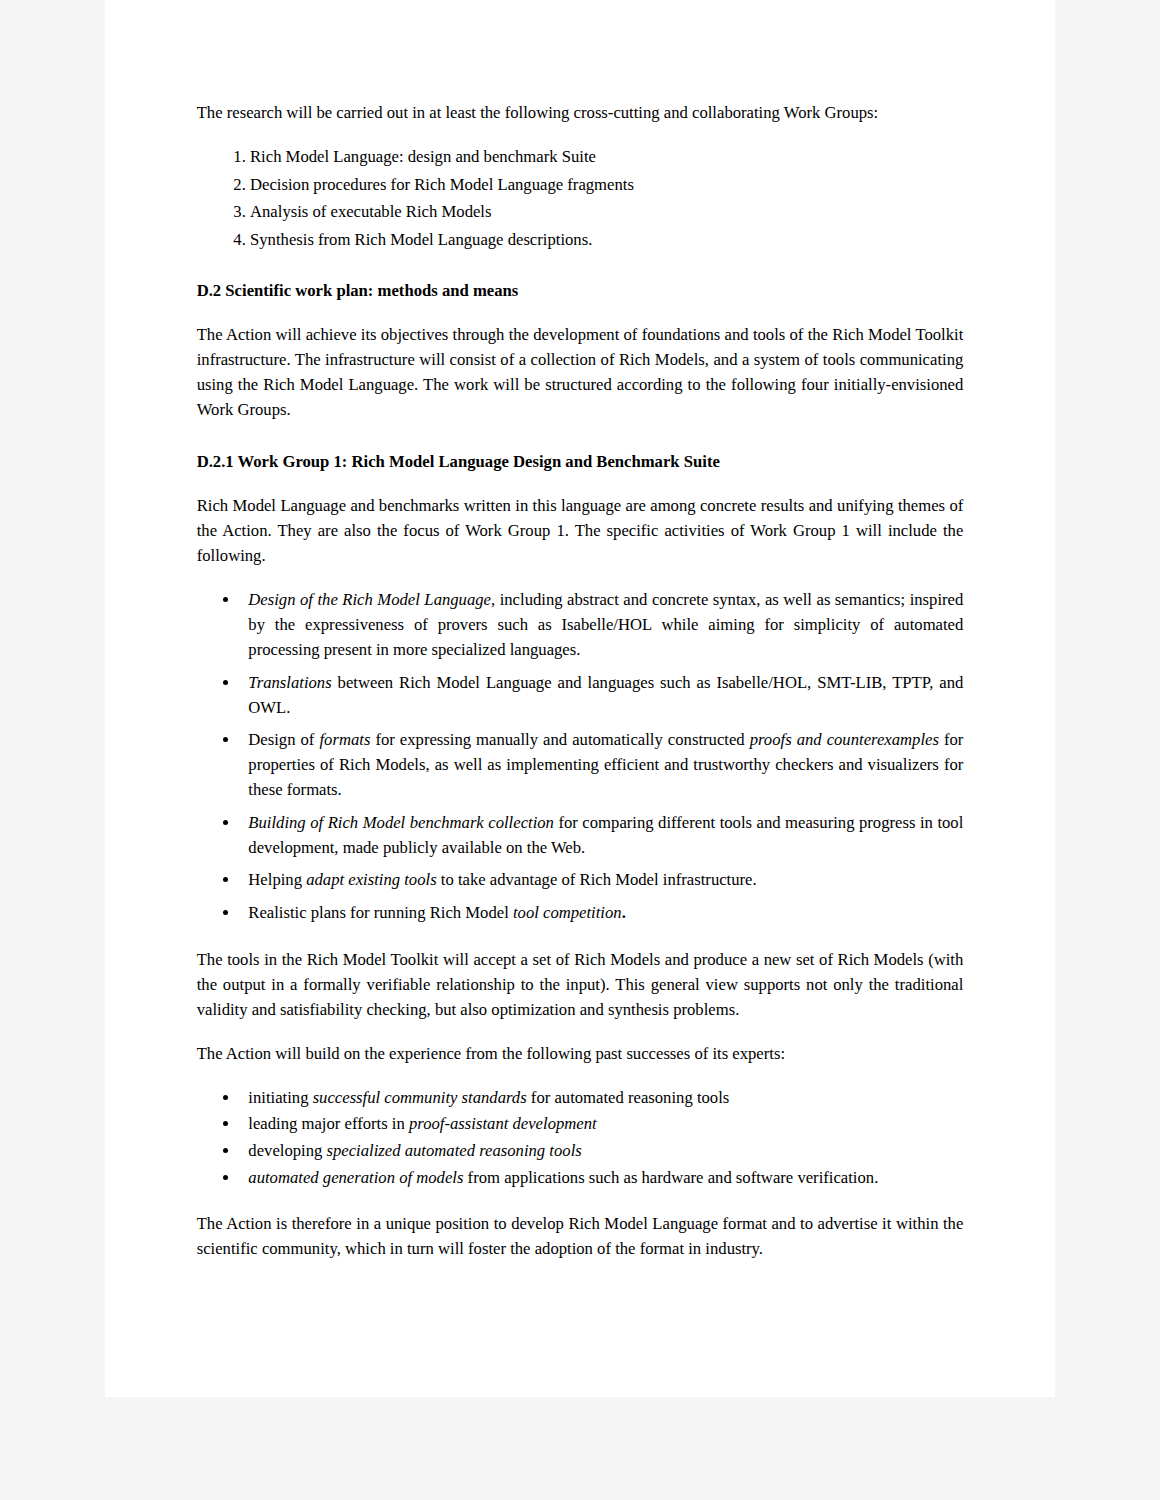The research will be carried out in at least the following cross-cutting and collaborating Work Groups:
Rich Model Language: design and benchmark Suite
Decision procedures for Rich Model Language fragments
Analysis of executable Rich Models
Synthesis from Rich Model Language descriptions.
D.2 Scientific work plan: methods and means
The Action will achieve its objectives through the development of foundations and tools of the Rich Model Toolkit infrastructure. The infrastructure will consist of a collection of Rich Models, and a system of tools communicating using the Rich Model Language. The work will be structured according to the following four initially-envisioned Work Groups.
D.2.1 Work Group 1: Rich Model Language Design and Benchmark Suite
Rich Model Language and benchmarks written in this language are among concrete results and unifying themes of the Action. They are also the focus of Work Group 1. The specific activities of Work Group 1 will include the following.
Design of the Rich Model Language, including abstract and concrete syntax, as well as semantics; inspired by the expressiveness of provers such as Isabelle/HOL while aiming for simplicity of automated processing present in more specialized languages.
Translations between Rich Model Language and languages such as Isabelle/HOL, SMT-LIB, TPTP, and OWL.
Design of formats for expressing manually and automatically constructed proofs and counterexamples for properties of Rich Models, as well as implementing efficient and trustworthy checkers and visualizers for these formats.
Building of Rich Model benchmark collection for comparing different tools and measuring progress in tool development, made publicly available on the Web.
Helping adapt existing tools to take advantage of Rich Model infrastructure.
Realistic plans for running Rich Model tool competition.
The tools in the Rich Model Toolkit will accept a set of Rich Models and produce a new set of Rich Models (with the output in a formally verifiable relationship to the input). This general view supports not only the traditional validity and satisfiability checking, but also optimization and synthesis problems.
The Action will build on the experience from the following past successes of its experts:
initiating successful community standards for automated reasoning tools
leading major efforts in proof-assistant development
developing specialized automated reasoning tools
automated generation of models from applications such as hardware and software verification.
The Action is therefore in a unique position to develop Rich Model Language format and to advertise it within the scientific community, which in turn will foster the adoption of the format in industry.